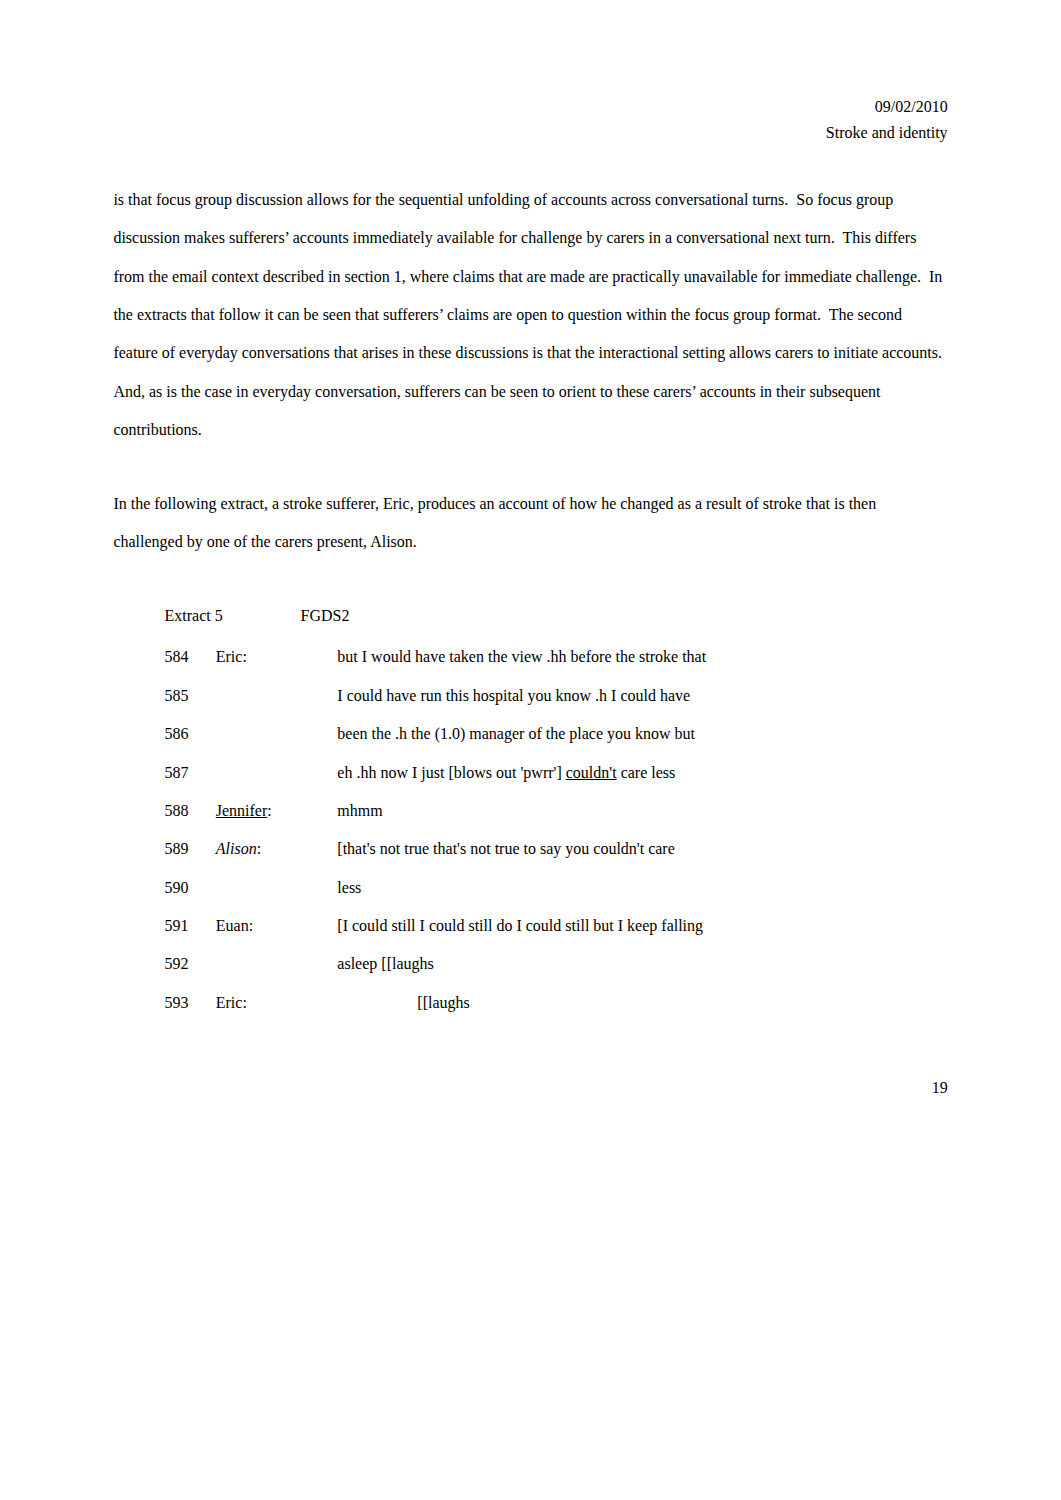09/02/2010
Stroke and identity
is that focus group discussion allows for the sequential unfolding of accounts across conversational turns. So focus group discussion makes sufferers’ accounts immediately available for challenge by carers in a conversational next turn. This differs from the email context described in section 1, where claims that are made are practically unavailable for immediate challenge. In the extracts that follow it can be seen that sufferers’ claims are open to question within the focus group format. The second feature of everyday conversations that arises in these discussions is that the interactional setting allows carers to initiate accounts. And, as is the case in everyday conversation, sufferers can be seen to orient to these carers’ accounts in their subsequent contributions.
In the following extract, a stroke sufferer, Eric, produces an account of how he changed as a result of stroke that is then challenged by one of the carers present, Alison.
Extract 5 FGDS2
| 584 | Eric: | but I would have taken the view .hh before the stroke that |
| 585 | | I could have run this hospital you know .h I could have |
| 586 | | been the .h the (1.0) manager of the place you know but |
| 587 | | eh .hh now I just [blows out 'pwrr'] couldn't care less |
| 588 | Jennifer : | mhmm |
| 589 | Alison : | [that's not true that's not true to say you couldn't care |
| 590 | | less |
| 591 | Euan: | [I could still I could still do I could still but I keep falling |
| 592 | | asleep [[laughs |
| 593 | Eric: | [[laughs |
19